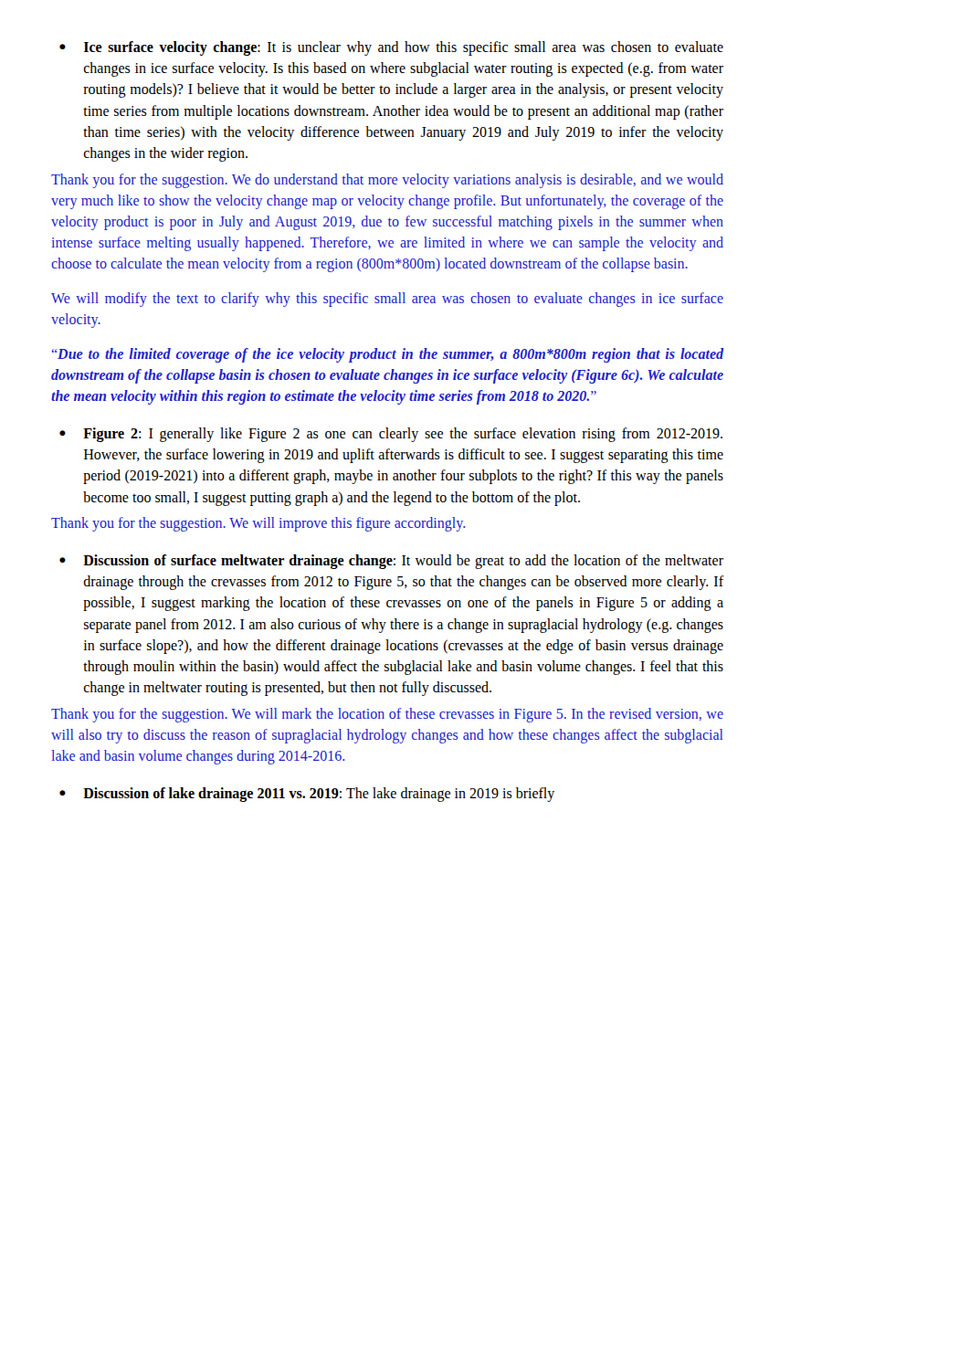Ice surface velocity change: It is unclear why and how this specific small area was chosen to evaluate changes in ice surface velocity. Is this based on where subglacial water routing is expected (e.g. from water routing models)? I believe that it would be better to include a larger area in the analysis, or present velocity time series from multiple locations downstream. Another idea would be to present an additional map (rather than time series) with the velocity difference between January 2019 and July 2019 to infer the velocity changes in the wider region.
Thank you for the suggestion. We do understand that more velocity variations analysis is desirable, and we would very much like to show the velocity change map or velocity change profile. But unfortunately, the coverage of the velocity product is poor in July and August 2019, due to few successful matching pixels in the summer when intense surface melting usually happened. Therefore, we are limited in where we can sample the velocity and choose to calculate the mean velocity from a region (800m*800m) located downstream of the collapse basin.
We will modify the text to clarify why this specific small area was chosen to evaluate changes in ice surface velocity.
“Due to the limited coverage of the ice velocity product in the summer, a 800m*800m region that is located downstream of the collapse basin is chosen to evaluate changes in ice surface velocity (Figure 6c). We calculate the mean velocity within this region to estimate the velocity time series from 2018 to 2020.”
Figure 2: I generally like Figure 2 as one can clearly see the surface elevation rising from 2012-2019. However, the surface lowering in 2019 and uplift afterwards is difficult to see. I suggest separating this time period (2019-2021) into a different graph, maybe in another four subplots to the right? If this way the panels become too small, I suggest putting graph a) and the legend to the bottom of the plot.
Thank you for the suggestion. We will improve this figure accordingly.
Discussion of surface meltwater drainage change: It would be great to add the location of the meltwater drainage through the crevasses from 2012 to Figure 5, so that the changes can be observed more clearly. If possible, I suggest marking the location of these crevasses on one of the panels in Figure 5 or adding a separate panel from 2012. I am also curious of why there is a change in supraglacial hydrology (e.g. changes in surface slope?), and how the different drainage locations (crevasses at the edge of basin versus drainage through moulin within the basin) would affect the subglacial lake and basin volume changes. I feel that this change in meltwater routing is presented, but then not fully discussed.
Thank you for the suggestion. We will mark the location of these crevasses in Figure 5. In the revised version, we will also try to discuss the reason of supraglacial hydrology changes and how these changes affect the subglacial lake and basin volume changes during 2014-2016.
Discussion of lake drainage 2011 vs. 2019: The lake drainage in 2019 is briefly